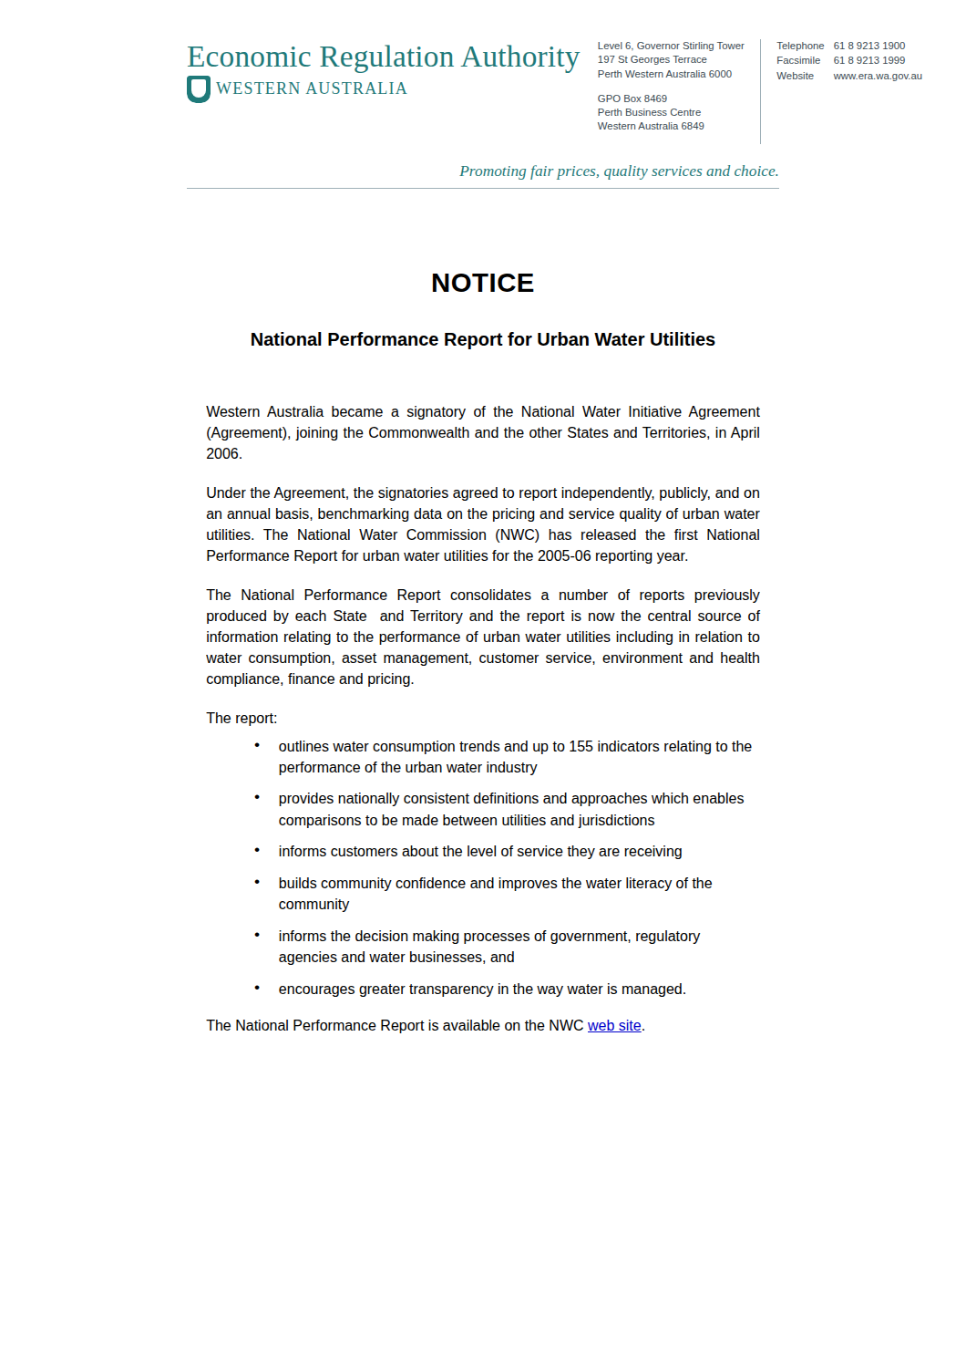Economic Regulation Authority
WESTERN AUSTRALIA
Level 6, Governor Stirling Tower
197 St Georges Terrace
Perth Western Australia 6000
GPO Box 8469
Perth Business Centre
Western Australia 6849
| Telephone | 61 8 9213 1900 |
| Facsimile | 61 8 9213 1999 |
| Website | www.era.wa.gov.au |
Promoting fair prices, quality services and choice.
NOTICE
National Performance Report for Urban Water Utilities
Western Australia became a signatory of the National Water Initiative Agreement (Agreement), joining the Commonwealth and the other States and Territories, in April 2006.
Under the Agreement, the signatories agreed to report independently, publicly, and on an annual basis, benchmarking data on the pricing and service quality of urban water utilities. The National Water Commission (NWC) has released the first National Performance Report for urban water utilities for the 2005-06 reporting year.
The National Performance Report consolidates a number of reports previously produced by each State and Territory and the report is now the central source of information relating to the performance of urban water utilities including in relation to water consumption, asset management, customer service, environment and health compliance, finance and pricing.
The report:
outlines water consumption trends and up to 155 indicators relating to the performance of the urban water industry
provides nationally consistent definitions and approaches which enables comparisons to be made between utilities and jurisdictions
informs customers about the level of service they are receiving
builds community confidence and improves the water literacy of the community
informs the decision making processes of government, regulatory agencies and water businesses, and
encourages greater transparency in the way water is managed.
The National Performance Report is available on the NWC web site.